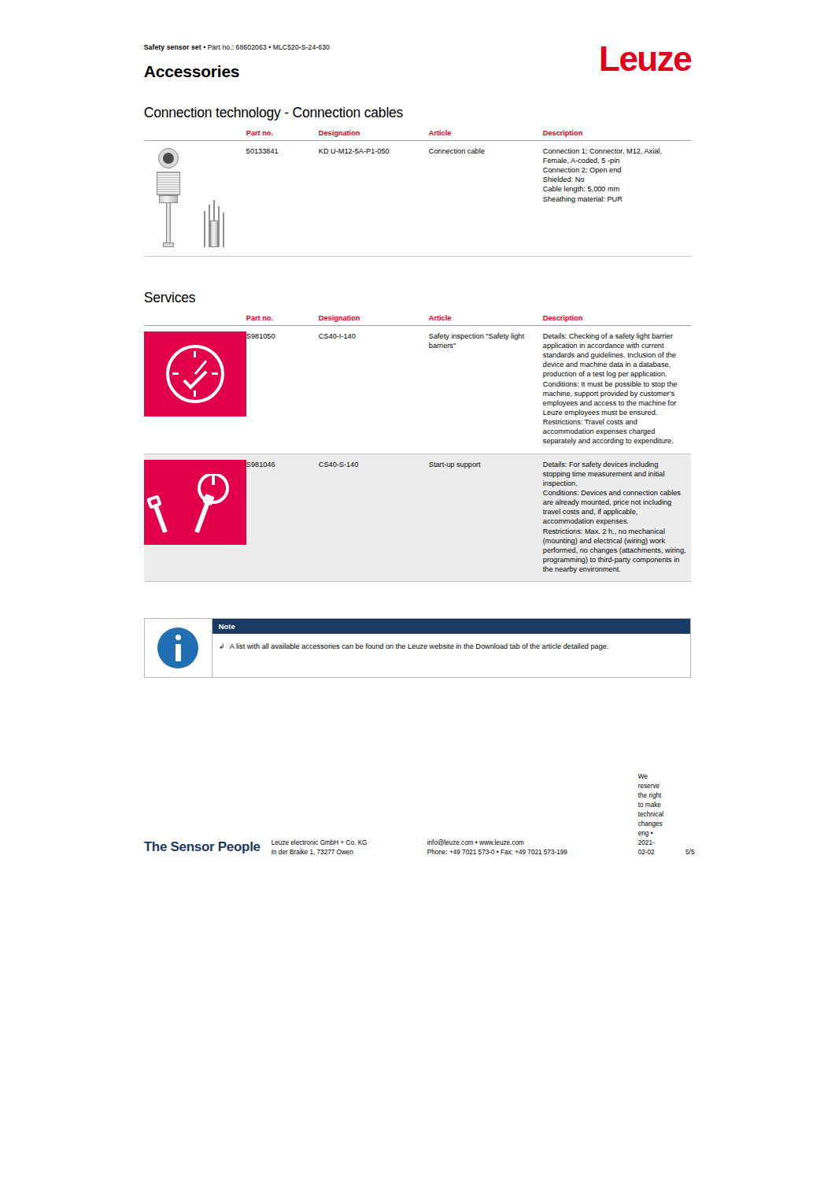Safety sensor set • Part no.: 68602063 • MLC520-S-24-630
Accessories
Leuze
Connection technology - Connection cables
| | Part no. | Designation | Article | Description |
| --- | --- | --- | --- | --- |
| | 50133841 | KD U-M12-5A-P1-050 | Connection cable | Connection 1: Connector, M12, Axial, Female, A-coded, 5 -pin Connection 2: Open end Shielded: No Cable length: 5,000 mm Sheathing material: PUR |
Services
| | Part no. | Designation | Article | Description |
| --- | --- | --- | --- | --- |
| | S981050 | CS40-I-140 | Safety inspection "Safety light barriers" | Details: Checking of a safety light barrier application in accordance with current standards and guidelines. Inclusion of the device and machine data in a database, production of a test log per application. Conditions: It must be possible to stop the machine, support provided by customer's employees and access to the machine for Leuze employees must be ensured. Restrictions: Travel costs and accommodation expenses charged separately and according to expenditure. |
| | S981046 | CS40-S-140 | Start-up support | Details: For safety devices including stopping time measurement and initial inspection. Conditions: Devices and connection cables are already mounted, price not including travel costs and, if applicable, accommodation expenses. Restrictions: Max. 2 h., no mechanical (mounting) and electrical (wiring) work performed, no changes (attachments, wiring, programming) to third-party components in the nearby environment. |
Note
↲A list with all available accessories can be found on the Leuze website in the Download tab of the article detailed page.
The Sensor People
Leuze electronic GmbH + Co. KG
In der Braike 1, 73277 Owen
info@leuze.com • www.leuze.com
Phone: +49 7021 573-0 • Fax: +49 7021 573-199
We reserve the right to make technical changes
eng • 2021-02-02
5/5